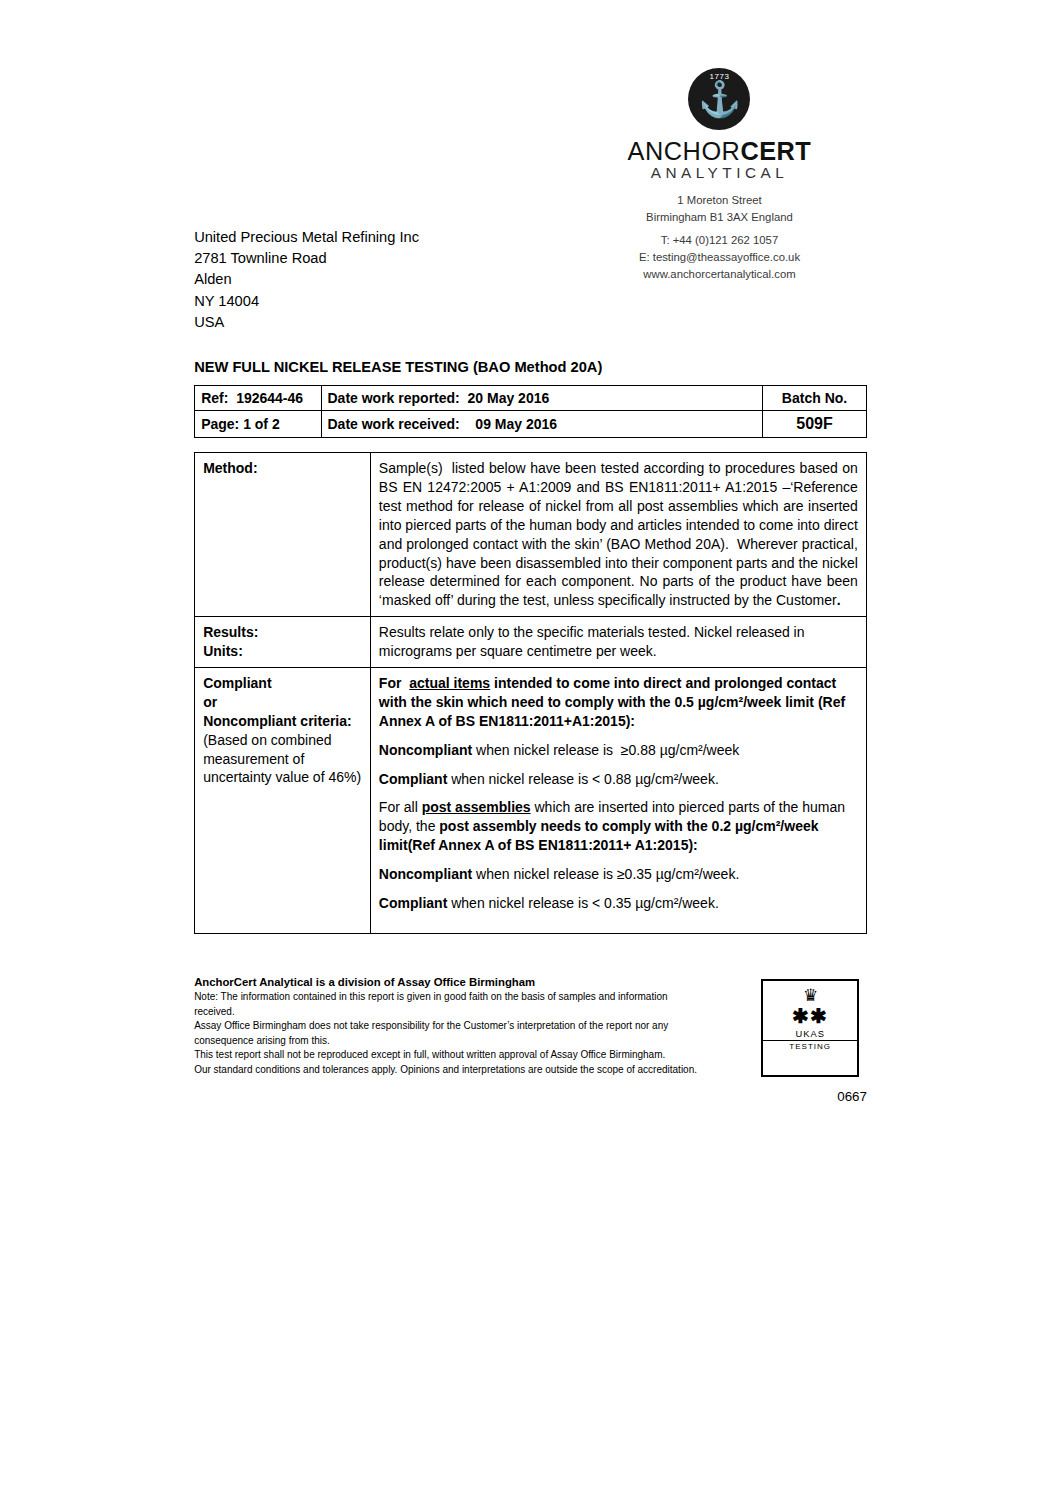United Precious Metal Refining Inc
2781 Townline Road
Alden
NY 14004
USA
1773
⚓
ANCHORCERT
ANALYTICAL
1 Moreton Street
Birmingham B1 3AX England
T: +44 (0)121 262 1057
E: testing@theassayoffice.co.uk
www.anchorcertanalytical.com
NEW FULL NICKEL RELEASE TESTING (BAO Method 20A)
| Ref: 192644-46 | Date work reported: 20 May 2016 | Batch No. |
| Page: 1 of 2 | Date work received: 09 May 2016 | 509F |
| Method: | Sample(s) listed below have been tested according to procedures based on BS EN 12472:2005 + A1:2009 and BS EN1811:2011+ A1:2015 –‘Reference test method for release of nickel from all post assemblies which are inserted into pierced parts of the human body and articles intended to come into direct and prolonged contact with the skin’ (BAO Method 20A). Wherever practical, product(s) have been disassembled into their component parts and the nickel release determined for each component. No parts of the product have been ‘masked off’ during the test, unless specifically instructed by the Customer . |
| Results: Units: | Results relate only to the specific materials tested. Nickel released in micrograms per square centimetre per week. |
| Compliant or Noncompliant criteria: (Based on combined measurement of uncertainty value of 46%) | For actual items intended to come into direct and prolonged contact with the skin which need to comply with the 0.5 µg/cm²/week limit (Ref Annex A of BS EN1811:2011+A1:2015): Noncompliant when nickel release is ≥0.88 µg/cm²/week Compliant when nickel release is < 0.88 µg/cm²/week. For all post assemblies which are inserted into pierced parts of the human body, the post assembly needs to comply with the 0.2 µg/cm²/week limit(Ref Annex A of BS EN1811:2011+ A1:2015): Noncompliant when nickel release is ≥0.35 µg/cm²/week. Compliant when nickel release is < 0.35 µg/cm²/week. |
AnchorCert Analytical is a division of Assay Office Birmingham
Note: The information contained in this report is given in good faith on the basis of samples and information received.
Assay Office Birmingham does not take responsibility for the Customer’s interpretation of the report nor any consequence arising from this.
This test report shall not be reproduced except in full, without written approval of Assay Office Birmingham.
Our standard conditions and tolerances apply. Opinions and interpretations are outside the scope of accreditation.
♛
✱✱
UKAS
TESTING
0667